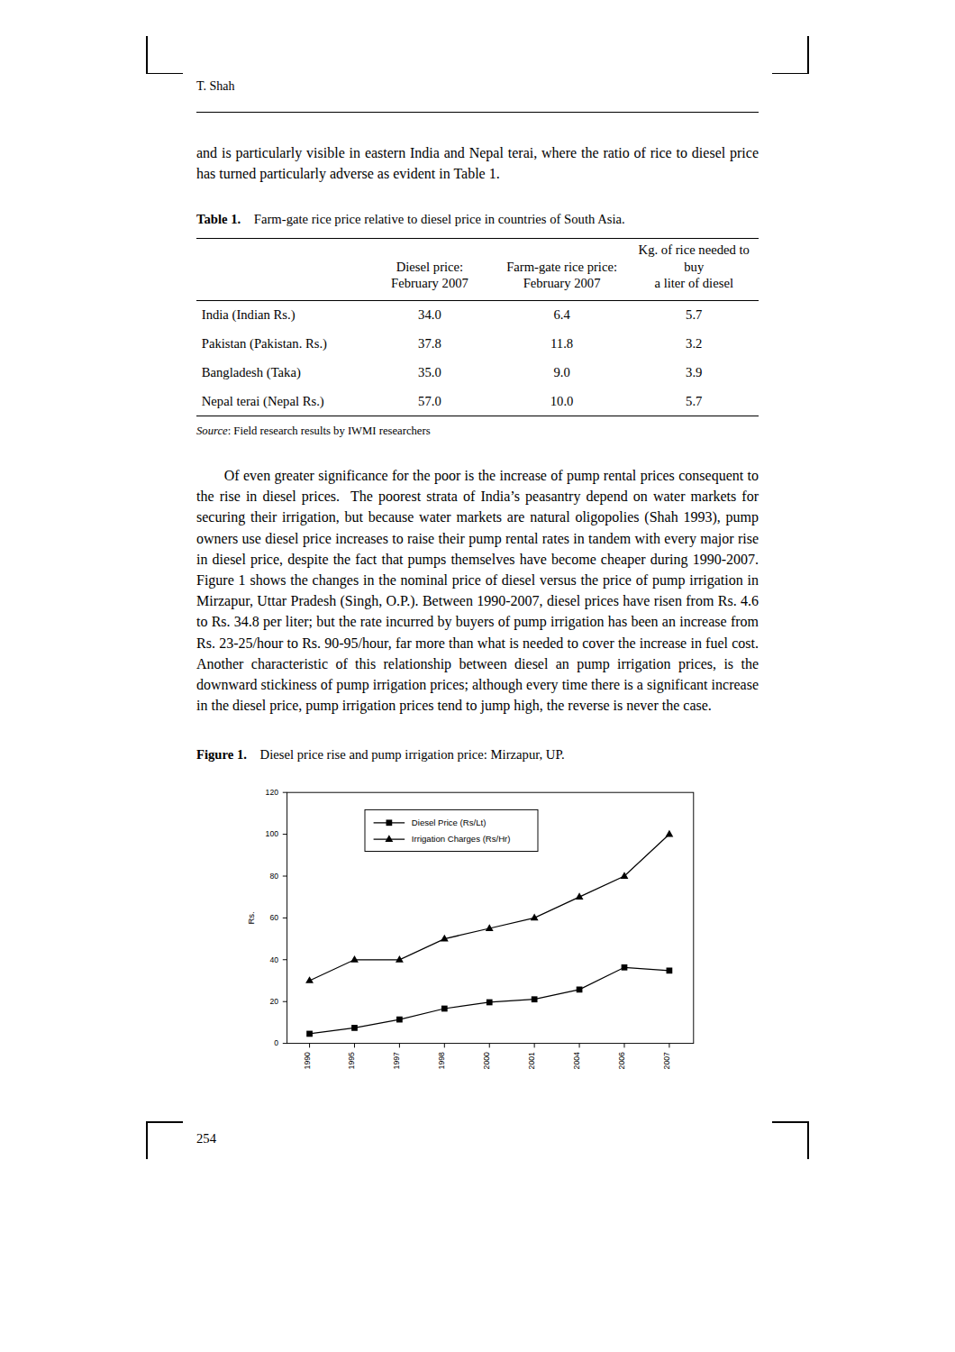T. Shah
and is particularly visible in eastern India and Nepal terai, where the ratio of rice to diesel price has turned particularly adverse as evident in Table 1.
Table 1. Farm-gate rice price relative to diesel price in countries of South Asia.
| | Diesel price: February 2007 | Farm-gate rice price: February 2007 | Kg. of rice needed to buy a liter of diesel |
| --- | --- | --- | --- |
| India (Indian Rs.) | 34.0 | 6.4 | 5.7 |
| Pakistan (Pakistan. Rs.) | 37.8 | 11.8 | 3.2 |
| Bangladesh (Taka) | 35.0 | 9.0 | 3.9 |
| Nepal terai (Nepal Rs.) | 57.0 | 10.0 | 5.7 |
Source: Field research results by IWMI researchers
Of even greater significance for the poor is the increase of pump rental prices consequent to the rise in diesel prices. The poorest strata of India’s peasantry depend on water markets for securing their irrigation, but because water markets are natural oligopolies (Shah 1993), pump owners use diesel price increases to raise their pump rental rates in tandem with every major rise in diesel price, despite the fact that pumps themselves have become cheaper during 1990-2007. Figure 1 shows the changes in the nominal price of diesel versus the price of pump irrigation in Mirzapur, Uttar Pradesh (Singh, O.P.). Between 1990-2007, diesel prices have risen from Rs. 4.6 to Rs. 34.8 per liter; but the rate incurred by buyers of pump irrigation has been an increase from Rs. 23-25/hour to Rs. 90-95/hour, far more than what is needed to cover the increase in fuel cost. Another characteristic of this relationship between diesel an pump irrigation prices, is the downward stickiness of pump irrigation prices; although every time there is a significant increase in the diesel price, pump irrigation prices tend to jump high, the reverse is never the case.
Figure 1. Diesel price rise and pump irrigation price: Mirzapur, UP.
Diesel price rise and pump irrigation price: Mirzapur, UP Two line series plotted against years 1990, 1995, 1997, 1998, 2000, 2001, 2004, 2006 and 2007. Irrigation charges rise from about 30 to 100 rupees per hour; diesel price rises from about 5 to 35 rupees per liter. 0 20 40 60 80 100 120 Rs. 1990 1995 1997 1998 2000 2001 2004 2006 2007 Diesel Price (Rs/Lt) Irrigation Charges (Rs/Hr)
254